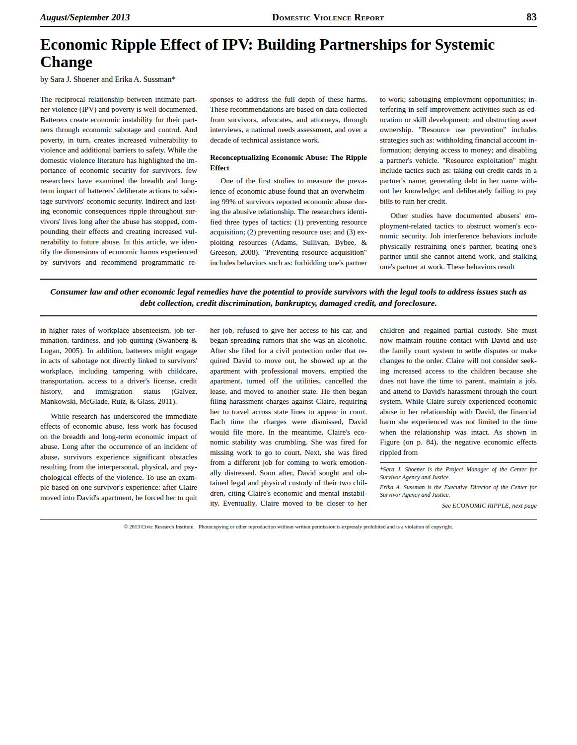August/September 2013 Domestic Violence Report 83
Economic Ripple Effect of IPV: Building Partnerships for Systemic Change
by Sara J. Shoener and Erika A. Sussman*
The reciprocal relationship between intimate partner violence (IPV) and poverty is well documented. Batterers create economic instability for their partners through economic sabotage and control. And poverty, in turn, creates increased vulnerability to violence and additional barriers to safety. While the domestic violence literature has highlighted the importance of economic security for survivors, few researchers have examined the breadth and long-term impact of batterers' deliberate actions to sabotage survivors' economic security. Indirect and lasting economic consequences ripple throughout survivors' lives long after the abuse has stopped, compounding their effects and creating increased vulnerability to future abuse. In this article, we identify the dimensions of economic harms experienced by survivors and recommend programmatic responses to address the full depth of these harms. These recommendations are based on data collected from survivors, advocates, and attorneys, through interviews, a national needs assessment, and over a decade of technical assistance work.
Reconceptualizing Economic Abuse: The Ripple Effect
One of the first studies to measure the prevalence of economic abuse found that an overwhelming 99% of survivors reported economic abuse during the abusive relationship. The researchers identified three types of tactics: (1) preventing resource acquisition; (2) preventing resource use; and (3) exploiting resources (Adams, Sullivan, Bybee, & Greeson, 2008). "Preventing resource acquisition" includes behaviors such as: forbidding one's partner to work; sabotaging employment opportunities; interfering in self-improvement activities such as education or skill development; and obstructing asset ownership. "Resource use prevention" includes strategies such as: withholding financial account information; denying access to money; and disabling a partner's vehicle. "Resource exploitation" might include tactics such as: taking out credit cards in a partner's name; generating debt in her name without her knowledge; and deliberately failing to pay bills to ruin her credit.
Other studies have documented abusers' employment-related tactics to obstruct women's economic security. Job interference behaviors include physically restraining one's partner, beating one's partner until she cannot attend work, and stalking one's partner at work. These behaviors result
Consumer law and other economic legal remedies have the potential to provide survivors with the legal tools to address issues such as debt collection, credit discrimination, bankruptcy, damaged credit, and foreclosure.
in higher rates of workplace absenteeism, job termination, tardiness, and job quitting (Swanberg & Logan, 2005). In addition, batterers might engage in acts of sabotage not directly linked to survivors' workplace, including tampering with childcare, transportation, access to a driver's license, credit history, and immigration status (Galvez, Mankowski, McGlade, Ruiz, & Glass, 2011).
While research has underscored the immediate effects of economic abuse, less work has focused on the breadth and long-term economic impact of abuse. Long after the occurrence of an incident of abuse, survivors experience significant obstacles resulting from the interpersonal, physical, and psychological effects of the violence. To use an example based on one survivor's experience: after Claire moved into David's apartment, he forced her to quit her job, refused to give her access to his car, and began spreading rumors that she was an alcoholic. After she filed for a civil protection order that required David to move out, he showed up at the apartment with professional movers, emptied the apartment, turned off the utilities, cancelled the lease, and moved to another state. He then began filing harassment charges against Claire, requiring her to travel across state lines to appear in court. Each time the charges were dismissed, David would file more. In the meantime, Claire's economic stability was crumbling. She was fired for missing work to go to court. Next, she was fired from a different job for coming to work emotionally distressed. Soon after, David sought and obtained legal and physical custody of their two children, citing Claire's economic and mental instability. Eventually, Claire moved to be closer to her children and regained partial custody. She must now maintain routine contact with David and use the family court system to settle disputes or make changes to the order. Claire will not consider seeking increased access to the children because she does not have the time to parent, maintain a job, and attend to David's harassment through the court system. While Claire surely experienced economic abuse in her relationship with David, the financial harm she experienced was not limited to the time when the relationship was intact. As shown in Figure (on p. 84), the negative economic effects rippled from
*Sara J. Shoener is the Project Manager of the Center for Survivor Agency and Justice.
Erika A. Sussman is the Executive Director of the Center for Survivor Agency and Justice.
See ECONOMIC RIPPLE, next page
© 2013 Civic Research Institute. Photocopying or other reproduction without written permission is expressly prohibited and is a violation of copyright.